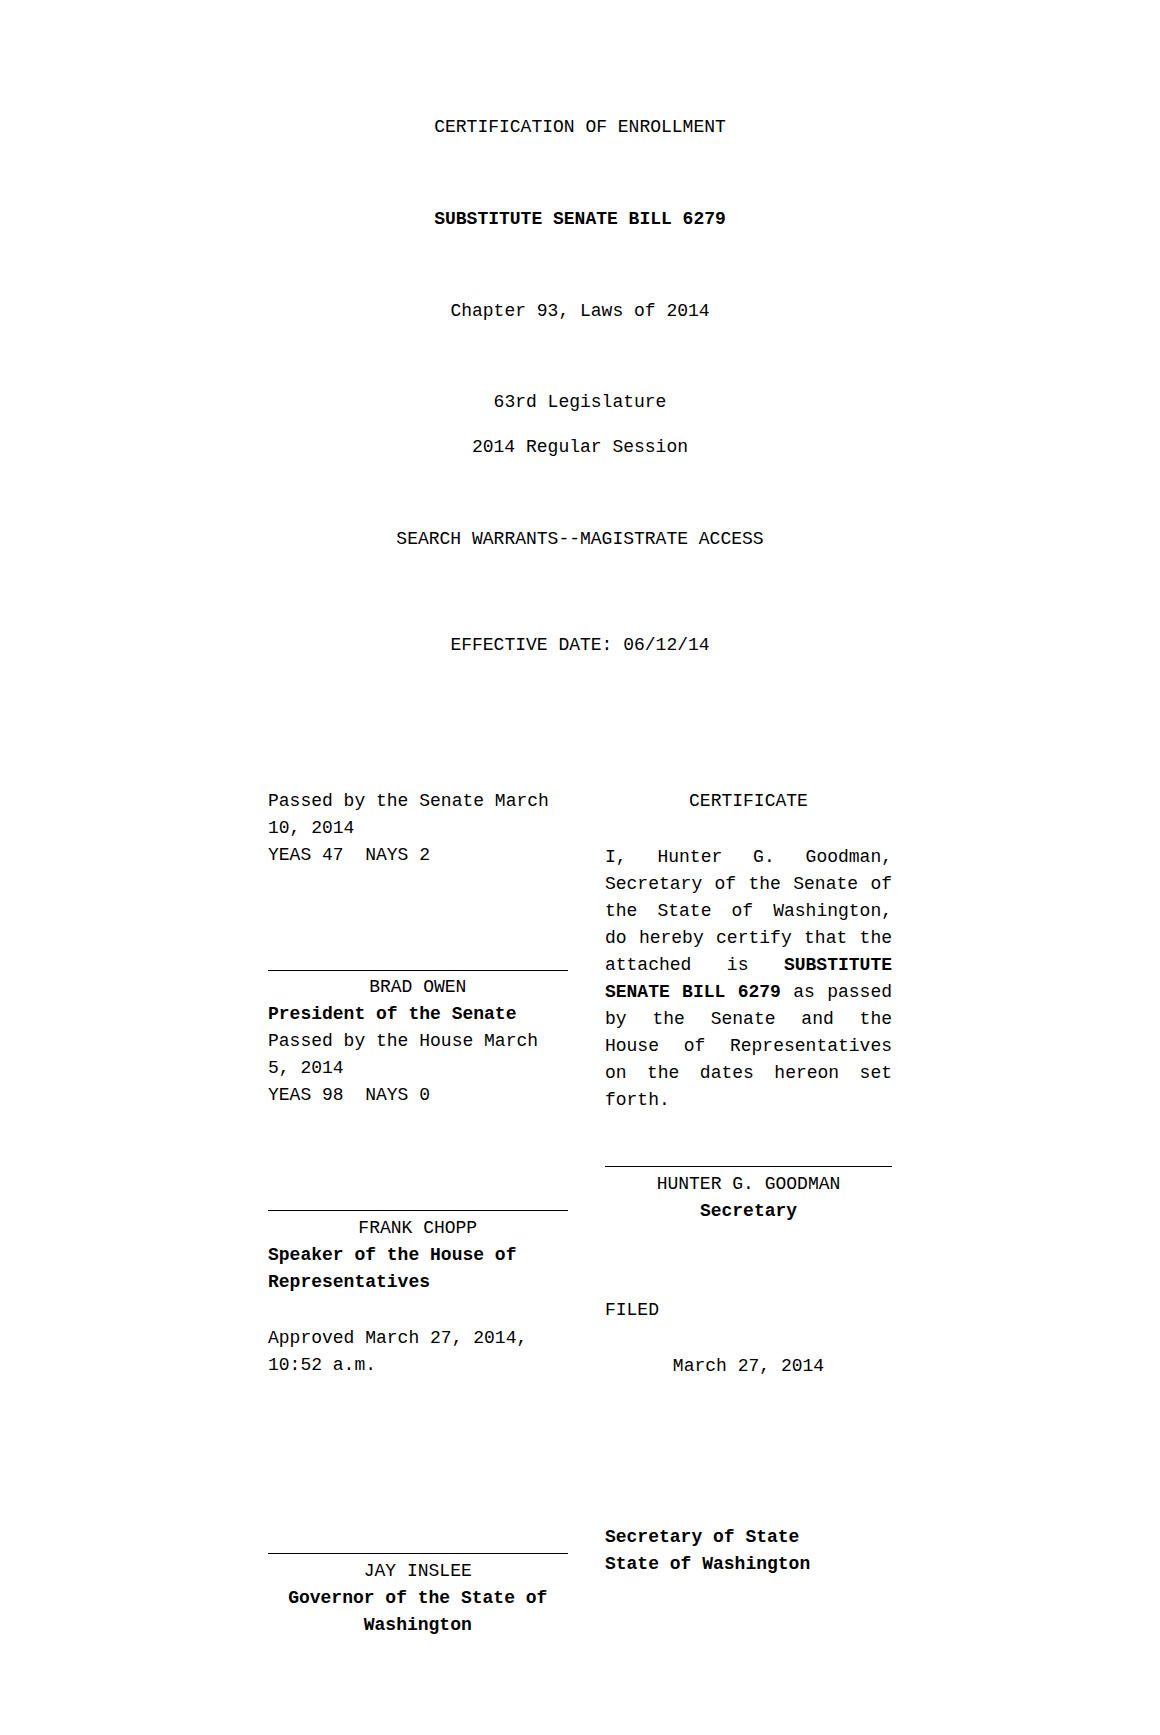CERTIFICATION OF ENROLLMENT
SUBSTITUTE SENATE BILL 6279
Chapter 93, Laws of 2014
63rd Legislature
2014 Regular Session
SEARCH WARRANTS--MAGISTRATE ACCESS
EFFECTIVE DATE: 06/12/14
Passed by the Senate March 10, 2014
YEAS 47 NAYS 2
BRAD OWEN
President of the Senate
Passed by the House March 5, 2014
YEAS 98 NAYS 0
FRANK CHOPP
Speaker of the House of Representatives
Approved March 27, 2014, 10:52 a.m.
CERTIFICATE
I, Hunter G. Goodman, Secretary of the Senate of the State of Washington, do hereby certify that the attached is SUBSTITUTE SENATE BILL 6279 as passed by the Senate and the House of Representatives on the dates hereon set forth.
HUNTER G. GOODMAN
Secretary
FILED
March 27, 2014
JAY INSLEE
Governor of the State of Washington
Secretary of State
State of Washington